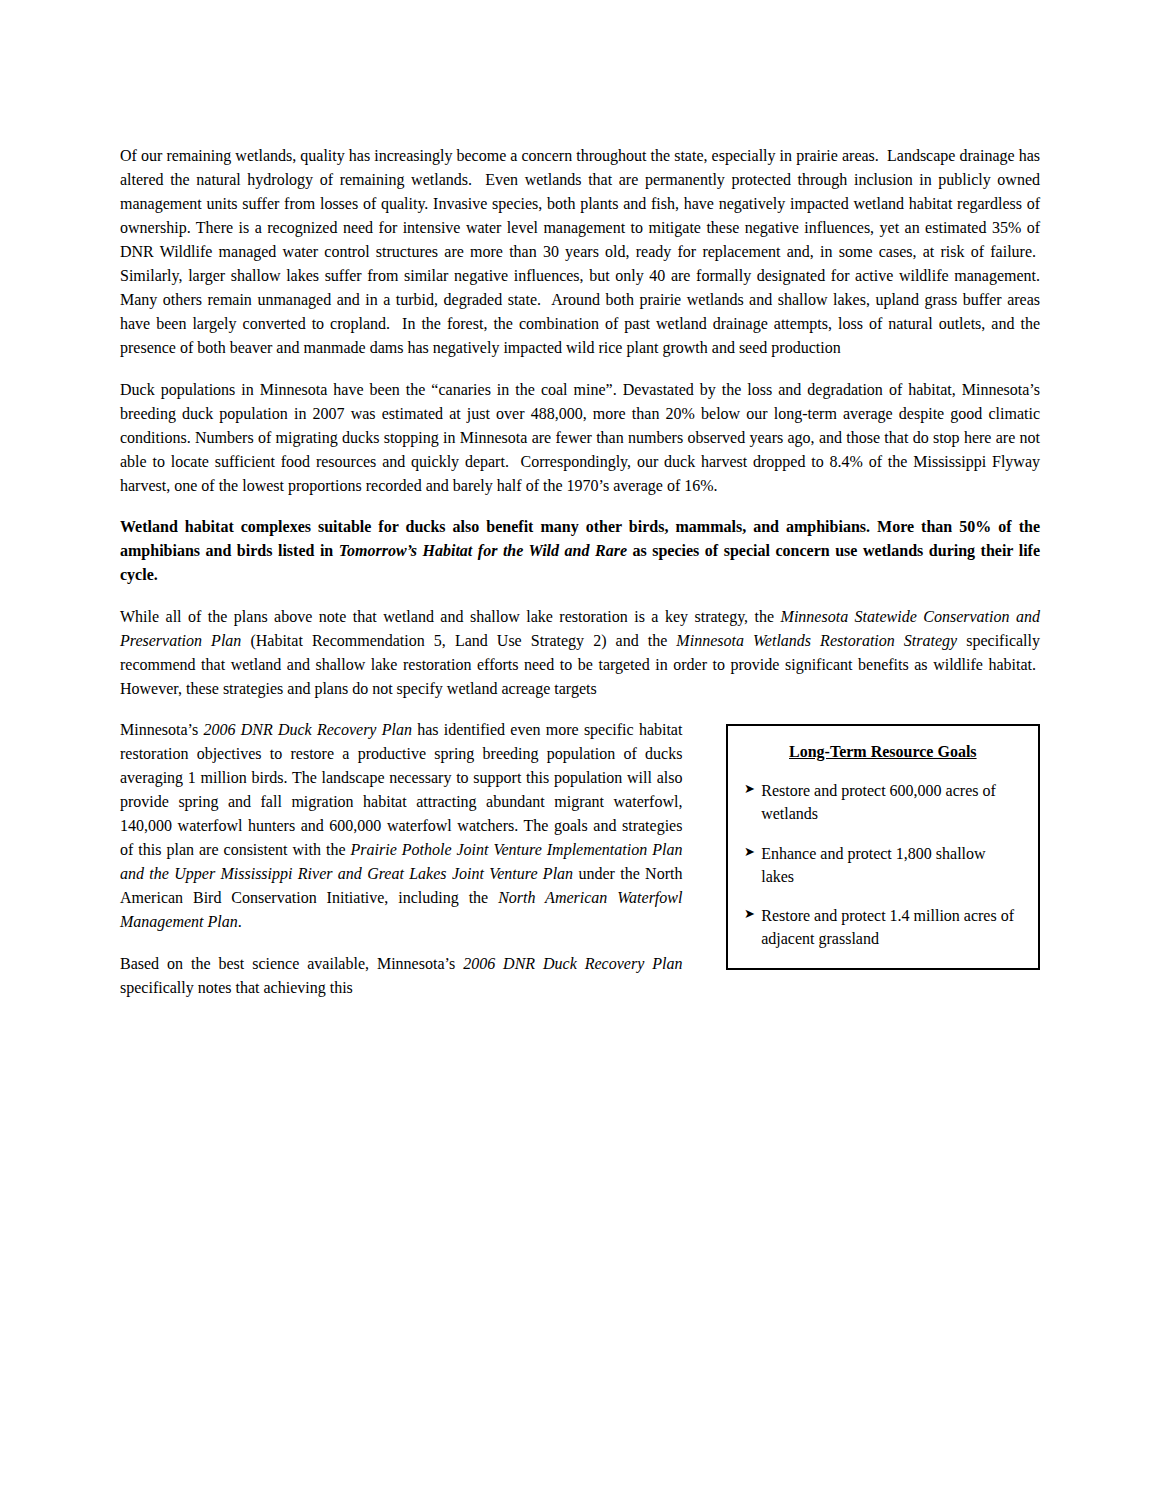Of our remaining wetlands, quality has increasingly become a concern throughout the state, especially in prairie areas. Landscape drainage has altered the natural hydrology of remaining wetlands. Even wetlands that are permanently protected through inclusion in publicly owned management units suffer from losses of quality. Invasive species, both plants and fish, have negatively impacted wetland habitat regardless of ownership. There is a recognized need for intensive water level management to mitigate these negative influences, yet an estimated 35% of DNR Wildlife managed water control structures are more than 30 years old, ready for replacement and, in some cases, at risk of failure. Similarly, larger shallow lakes suffer from similar negative influences, but only 40 are formally designated for active wildlife management. Many others remain unmanaged and in a turbid, degraded state. Around both prairie wetlands and shallow lakes, upland grass buffer areas have been largely converted to cropland. In the forest, the combination of past wetland drainage attempts, loss of natural outlets, and the presence of both beaver and manmade dams has negatively impacted wild rice plant growth and seed production
Duck populations in Minnesota have been the “canaries in the coal mine”. Devastated by the loss and degradation of habitat, Minnesota’s breeding duck population in 2007 was estimated at just over 488,000, more than 20% below our long-term average despite good climatic conditions. Numbers of migrating ducks stopping in Minnesota are fewer than numbers observed years ago, and those that do stop here are not able to locate sufficient food resources and quickly depart. Correspondingly, our duck harvest dropped to 8.4% of the Mississippi Flyway harvest, one of the lowest proportions recorded and barely half of the 1970’s average of 16%.
Wetland habitat complexes suitable for ducks also benefit many other birds, mammals, and amphibians. More than 50% of the amphibians and birds listed in Tomorrow’s Habitat for the Wild and Rare as species of special concern use wetlands during their life cycle.
While all of the plans above note that wetland and shallow lake restoration is a key strategy, the Minnesota Statewide Conservation and Preservation Plan (Habitat Recommendation 5, Land Use Strategy 2) and the Minnesota Wetlands Restoration Strategy specifically recommend that wetland and shallow lake restoration efforts need to be targeted in order to provide significant benefits as wildlife habitat. However, these strategies and plans do not specify wetland acreage targets
Long-Term Resource Goals
Restore and protect 600,000 acres of wetlands
Enhance and protect 1,800 shallow lakes
Restore and protect 1.4 million acres of adjacent grassland
Minnesota’s 2006 DNR Duck Recovery Plan has identified even more specific habitat restoration objectives to restore a productive spring breeding population of ducks averaging 1 million birds. The landscape necessary to support this population will also provide spring and fall migration habitat attracting abundant migrant waterfowl, 140,000 waterfowl hunters and 600,000 waterfowl watchers. The goals and strategies of this plan are consistent with the Prairie Pothole Joint Venture Implementation Plan and the Upper Mississippi River and Great Lakes Joint Venture Plan under the North American Bird Conservation Initiative, including the North American Waterfowl Management Plan.
Based on the best science available, Minnesota’s 2006 DNR Duck Recovery Plan specifically notes that achieving this